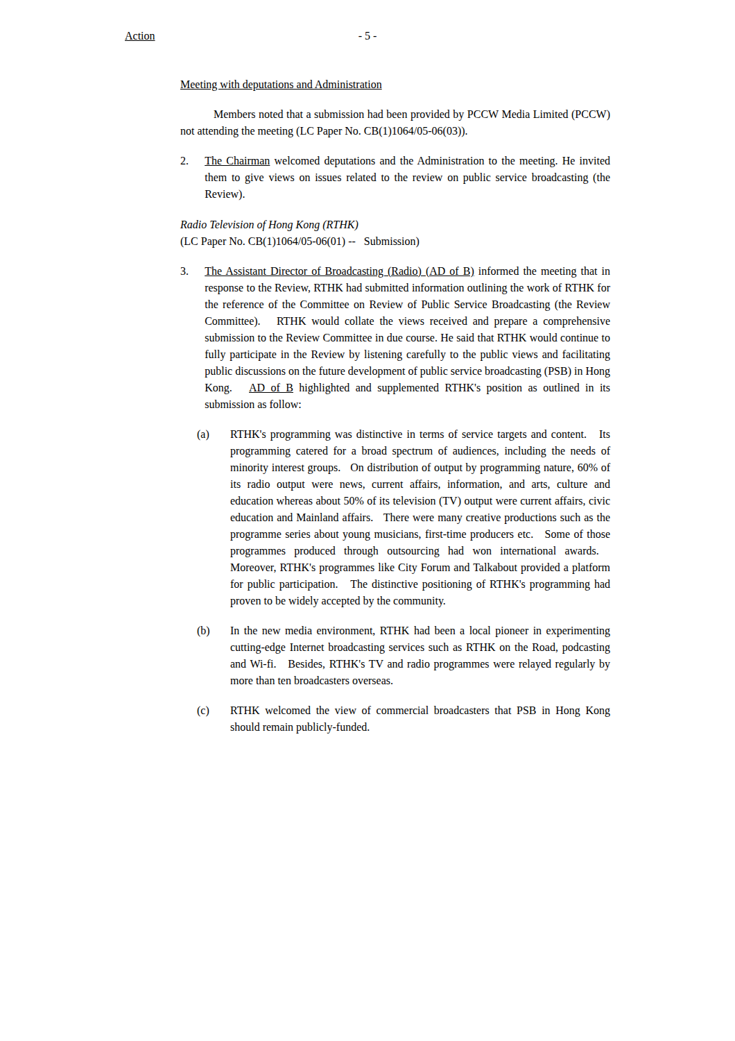Action
- 5 -
Meeting with deputations and Administration
Members noted that a submission had been provided by PCCW Media Limited (PCCW) not attending the meeting (LC Paper No. CB(1)1064/05-06(03)).
2. The Chairman welcomed deputations and the Administration to the meeting. He invited them to give views on issues related to the review on public service broadcasting (the Review).
Radio Television of Hong Kong (RTHK)
(LC Paper No. CB(1)1064/05-06(01) -- Submission)
3. The Assistant Director of Broadcasting (Radio) (AD of B) informed the meeting that in response to the Review, RTHK had submitted information outlining the work of RTHK for the reference of the Committee on Review of Public Service Broadcasting (the Review Committee). RTHK would collate the views received and prepare a comprehensive submission to the Review Committee in due course. He said that RTHK would continue to fully participate in the Review by listening carefully to the public views and facilitating public discussions on the future development of public service broadcasting (PSB) in Hong Kong. AD of B highlighted and supplemented RTHK's position as outlined in its submission as follow:
(a) RTHK's programming was distinctive in terms of service targets and content. Its programming catered for a broad spectrum of audiences, including the needs of minority interest groups. On distribution of output by programming nature, 60% of its radio output were news, current affairs, information, and arts, culture and education whereas about 50% of its television (TV) output were current affairs, civic education and Mainland affairs. There were many creative productions such as the programme series about young musicians, first-time producers etc. Some of those programmes produced through outsourcing had won international awards. Moreover, RTHK's programmes like City Forum and Talkabout provided a platform for public participation. The distinctive positioning of RTHK's programming had proven to be widely accepted by the community.
(b) In the new media environment, RTHK had been a local pioneer in experimenting cutting-edge Internet broadcasting services such as RTHK on the Road, podcasting and Wi-fi. Besides, RTHK's TV and radio programmes were relayed regularly by more than ten broadcasters overseas.
(c) RTHK welcomed the view of commercial broadcasters that PSB in Hong Kong should remain publicly-funded.